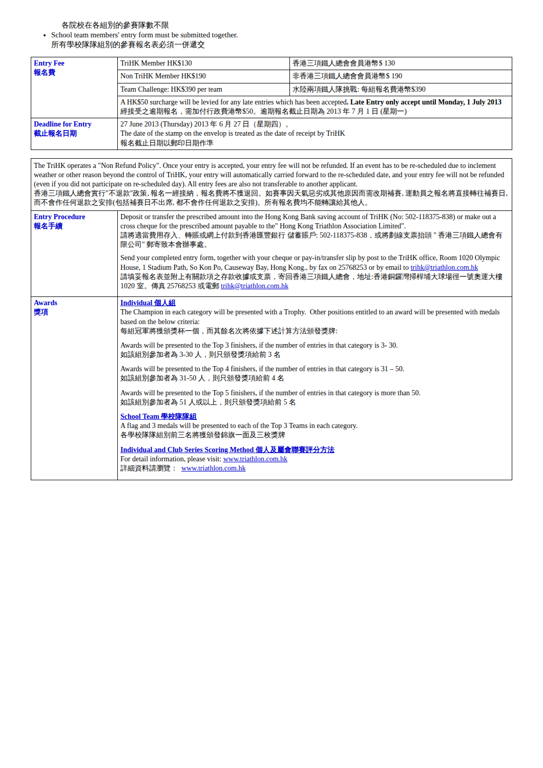各院校在各組別的參賽隊數不限
School team members' entry form must be submitted together.
所有學校隊隊組別的參賽報名表必須一併遞交
| Entry Fee 報名費 | TriHK Member HK$130 | 香港三項鐵人總會會員港幣$ 130 |
| Non TriHK Member HK$190 | 非香港三項鐵人總會會員港幣$ 190 |
| Team Challenge: HK$390 per team | 水陸兩項鐵人隊挑戰: 每組報名費港幣$390 |
| A HK$50 surcharge will be levied for any late entries which has been accepted . Late Entry only accept until Monday, 1 July 2013 經接受之逾期報名，需加付行政費港幣$50。逾期報名截止日期為 2013 年 7 月 1 日 (星期一) |
| Deadline for Entry 截止報名日期 | 27 June 2013 (Thursday) 2013 年 6 月 27 日（星期四）。 The date of the stamp on the envelop is treated as the date of receipt by TriHK 報名截止日期以郵印日期作準 |
| The TriHK operates a "Non Refund Policy". Once your entry is accepted, your entry fee will not be refunded. If an event has to be re-scheduled due to inclement weather or other reason beyond the control of TriHK, your entry will automatically carried forward to the re-scheduled date, and your entry fee will not be refunded (even if you did not participate on re-scheduled day). All entry fees are also not transferable to another applicant. 香港三項鐵人總會實行"不退款"政策, 報名一經接納，報名費將不獲退回。如賽事因天氣惡劣或其他原因而需改期補賽, 運動員之報名將直接轉往補賽日, 而不會作任何退款之安排(包括補賽日不出席, 都不會作任何退款之安排)。所有報名費均不能轉讓給其他人。 |
| Entry Procedure 報名手續 | Deposit or transfer the prescribed amount into the Hong Kong Bank saving account of TriHK (No: 502-118375-838) or make out a cross cheque for the prescribed amount payable to the" Hong Kong Triathlon Association Limited". 請將適當費用存入、轉賬或網上付款到香港匯豐銀行 儲蓄賬戶: 502-118375-838，或將劃線支票抬頭 " 香港三項鐵人總會有限公司" 郵寄致本會辦事處。 Send your completed entry form, together with your cheque or pay-in/transfer slip by post to the TriHK office, Room 1020 Olympic House, 1 Stadium Path, So Kon Po, Causeway Bay, Hong Kong., by fax on 25768253 or by email to trihk@triathlon.com.hk 請填妥報名表並附上有關款項之存款收據或支票，寄回香港三項鐵人總會，地址:香港銅鑼灣掃桿埔大球場徑一號奧運大樓 1020 室。傳真 25768253 或電郵 trihk@triathlon.com.hk |
| Awards 獎項 | Individual 個人組 The Champion in each category will be presented with a Trophy. Other positions entitled to an award will be presented with medals based on the below criteria: 每組冠軍將獲頒獎杯一個，而其餘名次將依據下述計算方法頒發獎牌: Awards will be presented to the Top 3 finishers, if the number of entries in that category is 3- 30. 如該組別參加者為 3-30 人，則只頒發獎項給前 3 名 Awards will be presented to the Top 4 finishers, if the number of entries in that category is 31 – 50. 如該組別參加者為 31-50 人，則只頒發獎項給前 4 名 Awards will be presented to the Top 5 finishers, if the number of entries in that category is more than 50. 如該組別參加者為 51 人或以上，則只頒發獎項給前 5 名 School Team 學校隊隊組 A flag and 3 medals will be presented to each of the Top 3 Teams in each category. 各學校隊隊組別前三名將獲頒發錦旗一面及三枚獎牌 Individual and Club Series Scoring Method 個人及屬會聯賽評分方法 For detail information, please visit: www.triathlon.com.hk 詳細資料請瀏覽： www.triathlon.com.hk |